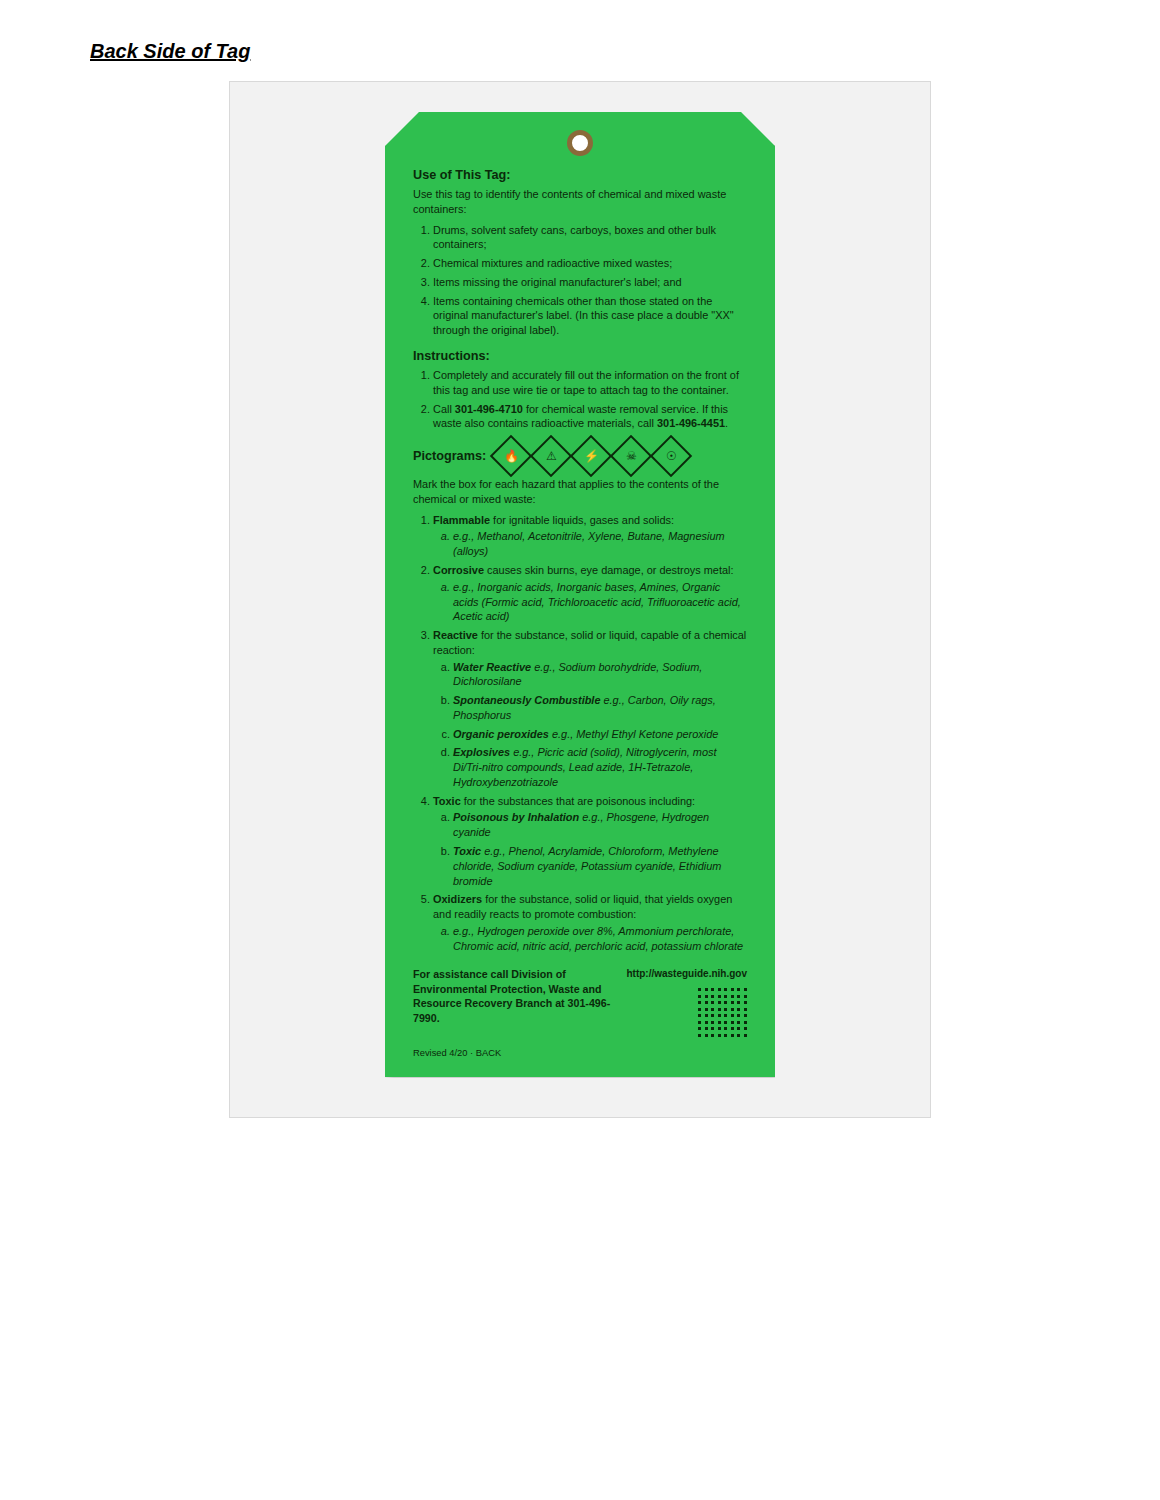Back Side of Tag
Use of This Tag:
Use this tag to identify the contents of chemical and mixed waste containers:
Drums, solvent safety cans, carboys, boxes and other bulk containers;
Chemical mixtures and radioactive mixed wastes;
Items missing the original manufacturer's label; and
Items containing chemicals other than those stated on the original manufacturer's label. (In this case place a double "XX" through the original label).
Instructions:
Completely and accurately fill out the information on the front of this tag and use wire tie or tape to attach tag to the container.
Call 301-496-4710 for chemical waste removal service. If this waste also contains radioactive materials, call 301-496-4451.
Pictograms:
🔥 ⚠ ⚡ ☠ ☉
Mark the box for each hazard that applies to the contents of the chemical or mixed waste:
Flammable for ignitable liquids, gases and solids:
e.g., Methanol, Acetonitrile, Xylene, Butane, Magnesium (alloys)
Corrosive causes skin burns, eye damage, or destroys metal:
e.g., Inorganic acids, Inorganic bases, Amines, Organic acids (Formic acid, Trichloroacetic acid, Trifluoroacetic acid, Acetic acid)
Reactive for the substance, solid or liquid, capable of a chemical reaction:
Water Reactive e.g., Sodium borohydride, Sodium, Dichlorosilane
Spontaneously Combustible e.g., Carbon, Oily rags, Phosphorus
Organic peroxides e.g., Methyl Ethyl Ketone peroxide
Explosives e.g., Picric acid (solid), Nitroglycerin, most Di/Tri-nitro compounds, Lead azide, 1H-Tetrazole, Hydroxybenzotriazole
Toxic for the substances that are poisonous including:
Poisonous by Inhalation e.g., Phosgene, Hydrogen cyanide
Toxic e.g., Phenol, Acrylamide, Chloroform, Methylene chloride, Sodium cyanide, Potassium cyanide, Ethidium bromide
Oxidizers for the substance, solid or liquid, that yields oxygen and readily reacts to promote combustion:
e.g., Hydrogen peroxide over 8%, Ammonium perchlorate, Chromic acid, nitric acid, perchloric acid, potassium chlorate
For assistance call Division of Environmental Protection, Waste and Resource Recovery Branch at 301-496-7990.
http://wasteguide.nih.gov
Revised 4/20 · BACK